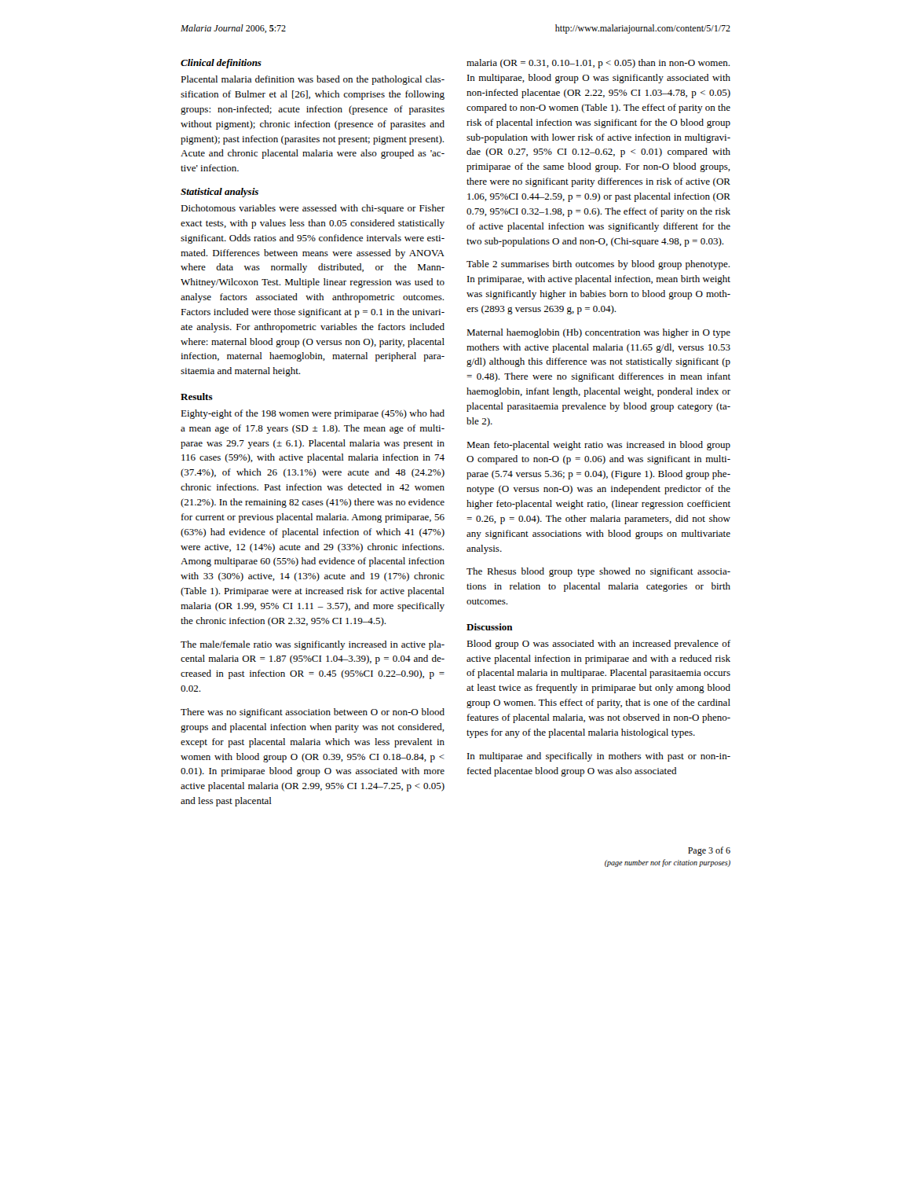Malaria Journal 2006, 5:72
http://www.malariajournal.com/content/5/1/72
Clinical definitions
Placental malaria definition was based on the pathological classification of Bulmer et al [26], which comprises the following groups: non-infected; acute infection (presence of parasites without pigment); chronic infection (presence of parasites and pigment); past infection (parasites not present; pigment present). Acute and chronic placental malaria were also grouped as 'active' infection.
Statistical analysis
Dichotomous variables were assessed with chi-square or Fisher exact tests, with p values less than 0.05 considered statistically significant. Odds ratios and 95% confidence intervals were estimated. Differences between means were assessed by ANOVA where data was normally distributed, or the Mann-Whitney/Wilcoxon Test. Multiple linear regression was used to analyse factors associated with anthropometric outcomes. Factors included were those significant at p = 0.1 in the univariate analysis. For anthropometric variables the factors included where: maternal blood group (O versus non O), parity, placental infection, maternal haemoglobin, maternal peripheral parasitaemia and maternal height.
Results
Eighty-eight of the 198 women were primiparae (45%) who had a mean age of 17.8 years (SD ± 1.8). The mean age of multiparae was 29.7 years (± 6.1). Placental malaria was present in 116 cases (59%), with active placental malaria infection in 74 (37.4%), of which 26 (13.1%) were acute and 48 (24.2%) chronic infections. Past infection was detected in 42 women (21.2%). In the remaining 82 cases (41%) there was no evidence for current or previous placental malaria. Among primiparae, 56 (63%) had evidence of placental infection of which 41 (47%) were active, 12 (14%) acute and 29 (33%) chronic infections. Among multiparae 60 (55%) had evidence of placental infection with 33 (30%) active, 14 (13%) acute and 19 (17%) chronic (Table 1). Primiparae were at increased risk for active placental malaria (OR 1.99, 95% CI 1.11 – 3.57), and more specifically the chronic infection (OR 2.32, 95% CI 1.19–4.5).
The male/female ratio was significantly increased in active placental malaria OR = 1.87 (95%CI 1.04–3.39), p = 0.04 and decreased in past infection OR = 0.45 (95%CI 0.22–0.90), p = 0.02.
There was no significant association between O or non-O blood groups and placental infection when parity was not considered, except for past placental malaria which was less prevalent in women with blood group O (OR 0.39, 95% CI 0.18–0.84, p < 0.01). In primiparae blood group O was associated with more active placental malaria (OR 2.99, 95% CI 1.24–7.25, p < 0.05) and less past placental
malaria (OR = 0.31, 0.10–1.01, p < 0.05) than in non-O women. In multiparae, blood group O was significantly associated with non-infected placentae (OR 2.22, 95% CI 1.03–4.78, p < 0.05) compared to non-O women (Table 1). The effect of parity on the risk of placental infection was significant for the O blood group sub-population with lower risk of active infection in multigravidae (OR 0.27, 95% CI 0.12–0.62, p < 0.01) compared with primiparae of the same blood group. For non-O blood groups, there were no significant parity differences in risk of active (OR 1.06, 95%CI 0.44–2.59, p = 0.9) or past placental infection (OR 0.79, 95%CI 0.32–1.98, p = 0.6). The effect of parity on the risk of active placental infection was significantly different for the two sub-populations O and non-O, (Chi-square 4.98, p = 0.03).
Table 2 summarises birth outcomes by blood group phenotype. In primiparae, with active placental infection, mean birth weight was significantly higher in babies born to blood group O mothers (2893 g versus 2639 g, p = 0.04).
Maternal haemoglobin (Hb) concentration was higher in O type mothers with active placental malaria (11.65 g/dl, versus 10.53 g/dl) although this difference was not statistically significant (p = 0.48). There were no significant differences in mean infant haemoglobin, infant length, placental weight, ponderal index or placental parasitaemia prevalence by blood group category (table 2).
Mean feto-placental weight ratio was increased in blood group O compared to non-O (p = 0.06) and was significant in multiparae (5.74 versus 5.36; p = 0.04), (Figure 1). Blood group phenotype (O versus non-O) was an independent predictor of the higher feto-placental weight ratio, (linear regression coefficient = 0.26, p = 0.04). The other malaria parameters, did not show any significant associations with blood groups on multivariate analysis.
The Rhesus blood group type showed no significant associations in relation to placental malaria categories or birth outcomes.
Discussion
Blood group O was associated with an increased prevalence of active placental infection in primiparae and with a reduced risk of placental malaria in multiparae. Placental parasitaemia occurs at least twice as frequently in primiparae but only among blood group O women. This effect of parity, that is one of the cardinal features of placental malaria, was not observed in non-O phenotypes for any of the placental malaria histological types.
In multiparae and specifically in mothers with past or non-infected placentae blood group O was also associated
Page 3 of 6
(page number not for citation purposes)